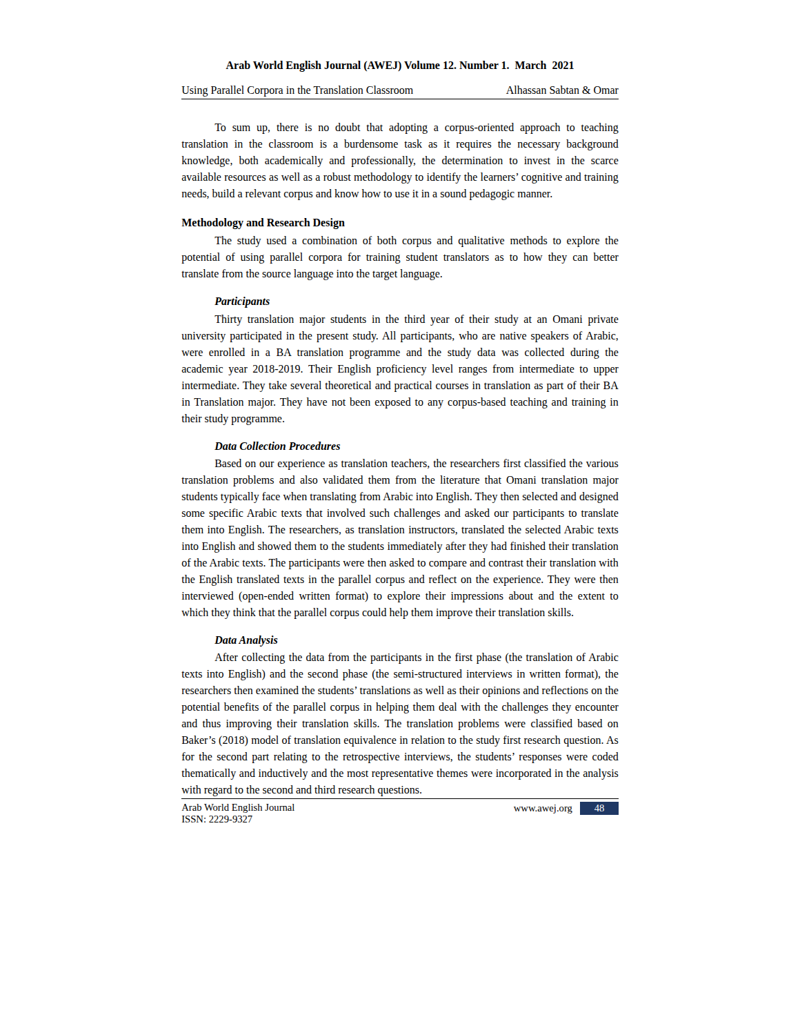Arab World English Journal (AWEJ) Volume 12. Number 1. March 2021
Using Parallel Corpora in the Translation Classroom Alhassan Sabtan & Omar
To sum up, there is no doubt that adopting a corpus-oriented approach to teaching translation in the classroom is a burdensome task as it requires the necessary background knowledge, both academically and professionally, the determination to invest in the scarce available resources as well as a robust methodology to identify the learners’ cognitive and training needs, build a relevant corpus and know how to use it in a sound pedagogic manner.
Methodology and Research Design
The study used a combination of both corpus and qualitative methods to explore the potential of using parallel corpora for training student translators as to how they can better translate from the source language into the target language.
Participants
Thirty translation major students in the third year of their study at an Omani private university participated in the present study. All participants, who are native speakers of Arabic, were enrolled in a BA translation programme and the study data was collected during the academic year 2018-2019. Their English proficiency level ranges from intermediate to upper intermediate. They take several theoretical and practical courses in translation as part of their BA in Translation major. They have not been exposed to any corpus-based teaching and training in their study programme.
Data Collection Procedures
Based on our experience as translation teachers, the researchers first classified the various translation problems and also validated them from the literature that Omani translation major students typically face when translating from Arabic into English. They then selected and designed some specific Arabic texts that involved such challenges and asked our participants to translate them into English. The researchers, as translation instructors, translated the selected Arabic texts into English and showed them to the students immediately after they had finished their translation of the Arabic texts. The participants were then asked to compare and contrast their translation with the English translated texts in the parallel corpus and reflect on the experience. They were then interviewed (open-ended written format) to explore their impressions about and the extent to which they think that the parallel corpus could help them improve their translation skills.
Data Analysis
After collecting the data from the participants in the first phase (the translation of Arabic texts into English) and the second phase (the semi-structured interviews in written format), the researchers then examined the students’ translations as well as their opinions and reflections on the potential benefits of the parallel corpus in helping them deal with the challenges they encounter and thus improving their translation skills. The translation problems were classified based on Baker’s (2018) model of translation equivalence in relation to the study first research question. As for the second part relating to the retrospective interviews, the students’ responses were coded thematically and inductively and the most representative themes were incorporated in the analysis with regard to the second and third research questions.
Arab World English Journal
ISSN: 2229-9327
www.awej.org 48